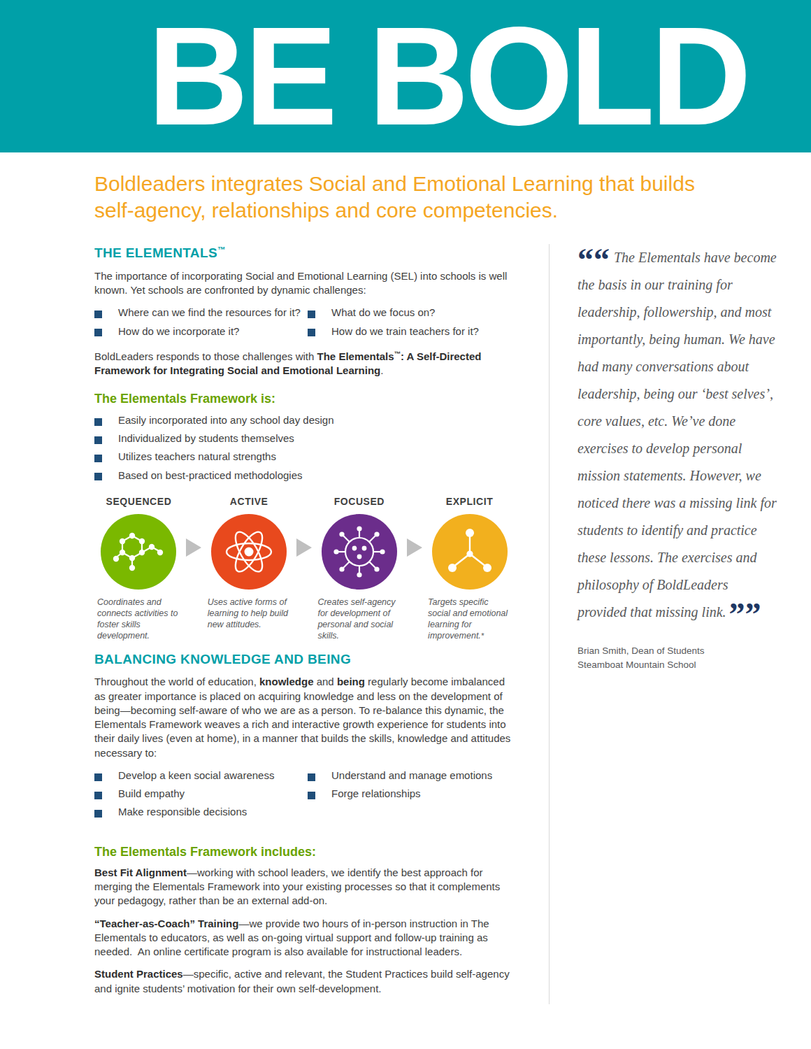BE BOLD
Boldleaders integrates Social and Emotional Learning that builds self-agency, relationships and core competencies.
The Elementals™
The importance of incorporating Social and Emotional Learning (SEL) into schools is well known. Yet schools are confronted by dynamic challenges:
Where can we find the resources for it?
How do we incorporate it?
What do we focus on?
How do we train teachers for it?
BoldLeaders responds to those challenges with The Elementals™: A Self-Directed Framework for Integrating Social and Emotional Learning.
The Elementals Framework is:
Easily incorporated into any school day design
Individualized by students themselves
Utilizes teachers natural strengths
Based on best-practiced methodologies
Sequenced
Coordinates and connects activities to foster skills development.
Active
Uses active forms of learning to help build new attitudes.
Focused
Creates self-agency for development of personal and social skills.
Explicit
Targets specific social and emotional learning for improvement.*
Balancing Knowledge and Being
Throughout the world of education, knowledge and being regularly become imbalanced as greater importance is placed on acquiring knowledge and less on the development of being—becoming self-aware of who we are as a person. To re-balance this dynamic, the Elementals Framework weaves a rich and interactive growth experience for students into their daily lives (even at home), in a manner that builds the skills, knowledge and attitudes necessary to:
Develop a keen social awareness
Build empathy
Make responsible decisions
Understand and manage emotions
Forge relationships
The Elementals Framework includes:
Best Fit Alignment—working with school leaders, we identify the best approach for merging the Elementals Framework into your existing processes so that it complements your pedagogy, rather than be an external add-on.
“Teacher-as-Coach” Training—we provide two hours of in-person instruction in The Elementals to educators, as well as on-going virtual support and follow-up training as needed. An online certificate program is also available for instructional leaders.
Student Practices—specific, active and relevant, the Student Practices build self-agency and ignite students’ motivation for their own self-development.
““The Elementals have become the basis in our training for leadership, followership, and most importantly, being human. We have had many conversations about leadership, being our ‘best selves’, core values, etc. We’ve done exercises to develop personal mission statements. However, we noticed there was a missing link for students to identify and practice these lessons. The exercises and philosophy of BoldLeaders provided that missing link.””
Brian Smith, Dean of Students
Steamboat Mountain School